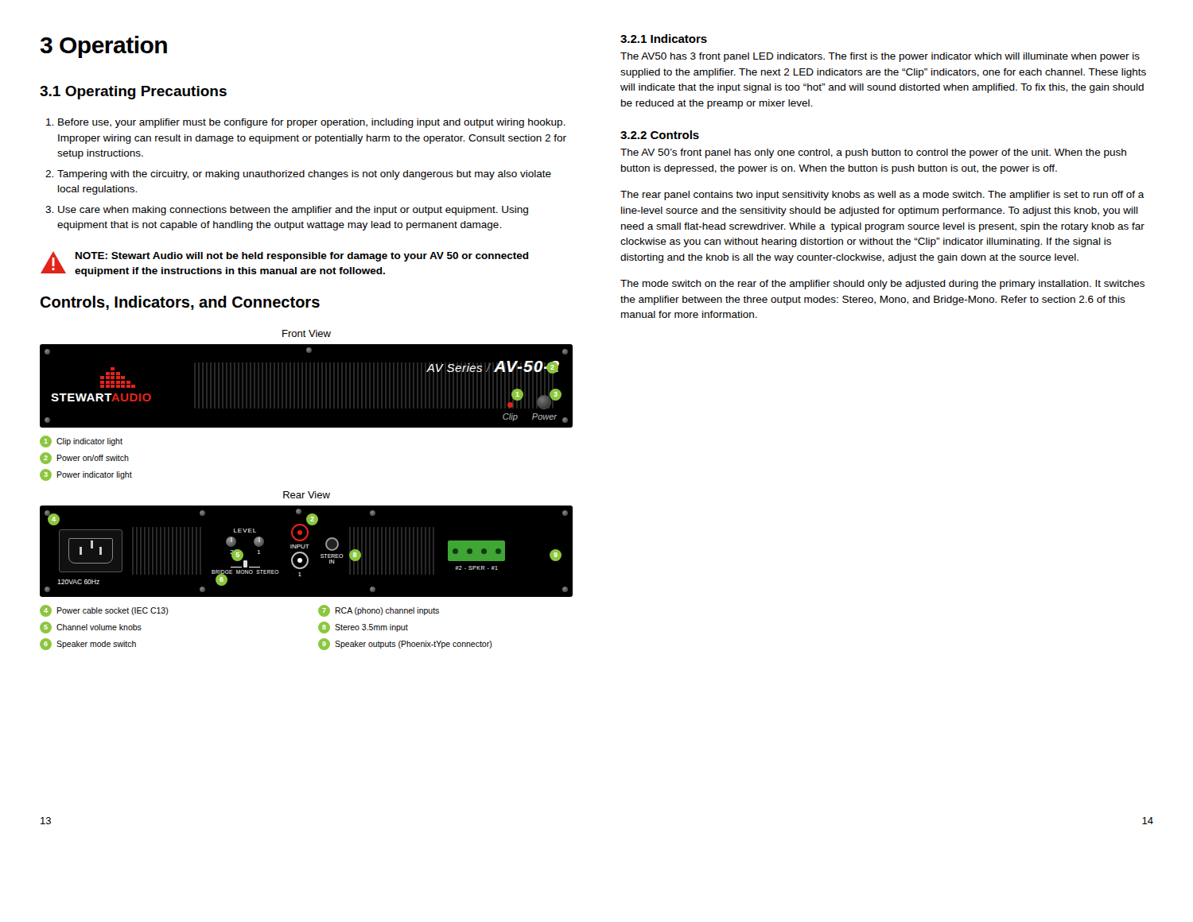3 Operation
3.1 Operating Precautions
Before use, your amplifier must be configure for proper operation, including input and output wiring hookup. Improper wiring can result in damage to equipment or potentially harm to the operator. Consult section 2 for setup instructions.
Tampering with the circuitry, or making unauthorized changes is not only dangerous but may also violate local regulations.
Use care when making connections between the amplifier and the input or output equipment. Using equipment that is not capable of handling the output wattage may lead to permanent damage.
NOTE: Stewart Audio will not be held responsible for damage to your AV 50 or connected equipment if the instructions in this manual are not followed.
Controls, Indicators, and Connectors
Front View
STEWARTAUDIO
AV Series / AV-50-2
Clip
Power
1
2
3
1 Clip indicator light
2 Power on/off switch
3 Power indicator light
Rear View
120VAC 60Hz
LEVEL
21
BRIDGE MONO STEREO
INPUT
1
STEREO
IN
#2 - SPKR - #1
4
5
6
2
8
9
4 Power cable socket (IEC C13)
5 Channel volume knobs
6 Speaker mode switch
7 RCA (phono) channel inputs
8 Stereo 3.5mm input
9 Speaker outputs (Phoenix-tYpe connector)
13
3.2.1 Indicators
The AV50 has 3 front panel LED indicators. The first is the power indicator which will illuminate when power is supplied to the amplifier. The next 2 LED indicators are the “Clip” indicators, one for each channel. These lights will indicate that the input signal is too “hot” and will sound distorted when amplified. To fix this, the gain should be reduced at the preamp or mixer level.
3.2.2 Controls
The AV 50’s front panel has only one control, a push button to control the power of the unit. When the push button is depressed, the power is on. When the button is push button is out, the power is off.
The rear panel contains two input sensitivity knobs as well as a mode switch. The amplifier is set to run off of a line-level source and the sensitivity should be adjusted for optimum performance. To adjust this knob, you will need a small flat-head screwdriver. While a typical program source level is present, spin the rotary knob as far clockwise as you can without hearing distortion or without the “Clip” indicator illuminating. If the signal is distorting and the knob is all the way counter-clockwise, adjust the gain down at the source level.
The mode switch on the rear of the amplifier should only be adjusted during the primary installation. It switches the amplifier between the three output modes: Stereo, Mono, and Bridge-Mono. Refer to section 2.6 of this manual for more information.
14